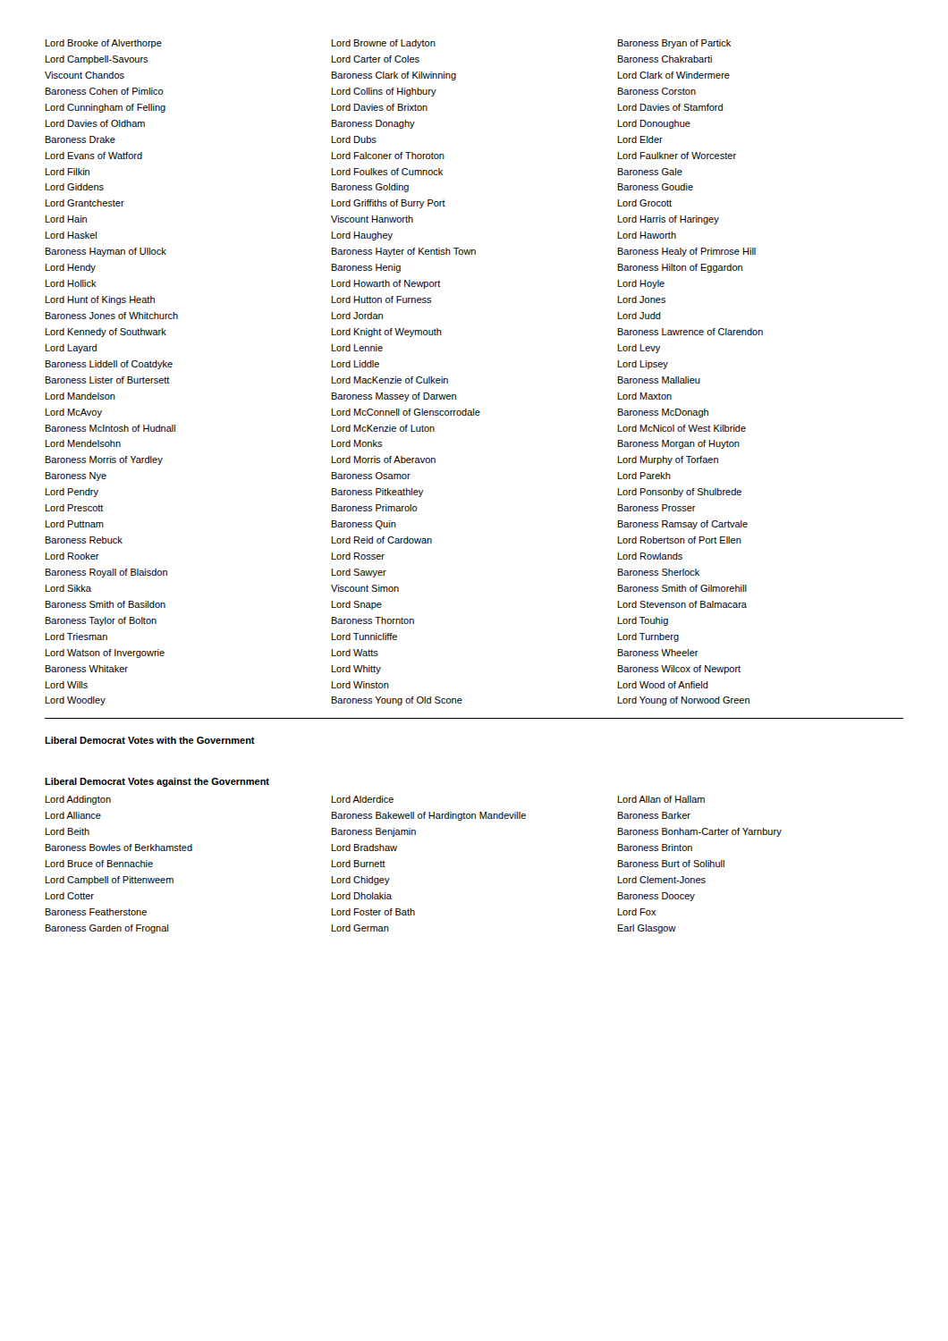| Lord Brooke of Alverthorpe | Lord Browne of Ladyton | Baroness Bryan of Partick |
| Lord Campbell-Savours | Lord Carter of Coles | Baroness Chakrabarti |
| Viscount Chandos | Baroness Clark of Kilwinning | Lord Clark of Windermere |
| Baroness Cohen of Pimlico | Lord Collins of Highbury | Baroness Corston |
| Lord Cunningham of Felling | Lord Davies of Brixton | Lord Davies of Stamford |
| Lord Davies of Oldham | Baroness Donaghy | Lord Donoughue |
| Baroness Drake | Lord Dubs | Lord Elder |
| Lord Evans of Watford | Lord Falconer of Thoroton | Lord Faulkner of Worcester |
| Lord Filkin | Lord Foulkes of Cumnock | Baroness Gale |
| Lord Giddens | Baroness Golding | Baroness Goudie |
| Lord Grantchester | Lord Griffiths of Burry Port | Lord Grocott |
| Lord Hain | Viscount Hanworth | Lord Harris of Haringey |
| Lord Haskel | Lord Haughey | Lord Haworth |
| Baroness Hayman of Ullock | Baroness Hayter of Kentish Town | Baroness Healy of Primrose Hill |
| Lord Hendy | Baroness Henig | Baroness Hilton of Eggardon |
| Lord Hollick | Lord Howarth of Newport | Lord Hoyle |
| Lord Hunt of Kings Heath | Lord Hutton of Furness | Lord Jones |
| Baroness Jones of Whitchurch | Lord Jordan | Lord Judd |
| Lord Kennedy of Southwark | Lord Knight of Weymouth | Baroness Lawrence of Clarendon |
| Lord Layard | Lord Lennie | Lord Levy |
| Baroness Liddell of Coatdyke | Lord Liddle | Lord Lipsey |
| Baroness Lister of Burtersett | Lord MacKenzie of Culkein | Baroness Mallalieu |
| Lord Mandelson | Baroness Massey of Darwen | Lord Maxton |
| Lord McAvoy | Lord McConnell of Glenscorrodale | Baroness McDonagh |
| Baroness McIntosh of Hudnall | Lord McKenzie of Luton | Lord McNicol of West Kilbride |
| Lord Mendelsohn | Lord Monks | Baroness Morgan of Huyton |
| Baroness Morris of Yardley | Lord Morris of Aberavon | Lord Murphy of Torfaen |
| Baroness Nye | Baroness Osamor | Lord Parekh |
| Lord Pendry | Baroness Pitkeathley | Lord Ponsonby of Shulbrede |
| Lord Prescott | Baroness Primarolo | Baroness Prosser |
| Lord Puttnam | Baroness Quin | Baroness Ramsay of Cartvale |
| Baroness Rebuck | Lord Reid of Cardowan | Lord Robertson of Port Ellen |
| Lord Rooker | Lord Rosser | Lord Rowlands |
| Baroness Royall of Blaisdon | Lord Sawyer | Baroness Sherlock |
| Lord Sikka | Viscount Simon | Baroness Smith of Gilmorehill |
| Baroness Smith of Basildon | Lord Snape | Lord Stevenson of Balmacara |
| Baroness Taylor of Bolton | Baroness Thornton | Lord Touhig |
| Lord Triesman | Lord Tunnicliffe | Lord Turnberg |
| Lord Watson of Invergowrie | Lord Watts | Baroness Wheeler |
| Baroness Whitaker | Lord Whitty | Baroness Wilcox of Newport |
| Lord Wills | Lord Winston | Lord Wood of Anfield |
| Lord Woodley | Baroness Young of Old Scone | Lord Young of Norwood Green |
Liberal Democrat Votes with the Government
Liberal Democrat Votes against the Government
| Lord Addington | Lord Alderdice | Lord Allan of Hallam |
| Lord Alliance | Baroness Bakewell of Hardington Mandeville | Baroness Barker |
| Lord Beith | Baroness Benjamin | Baroness Bonham-Carter of Yarnbury |
| Baroness Bowles of Berkhamsted | Lord Bradshaw | Baroness Brinton |
| Lord Bruce of Bennachie | Lord Burnett | Baroness Burt of Solihull |
| Lord Campbell of Pittenweem | Lord Chidgey | Lord Clement-Jones |
| Lord Cotter | Lord Dholakia | Baroness Doocey |
| Baroness Featherstone | Lord Foster of Bath | Lord Fox |
| Baroness Garden of Frognal | Lord German | Earl Glasgow |